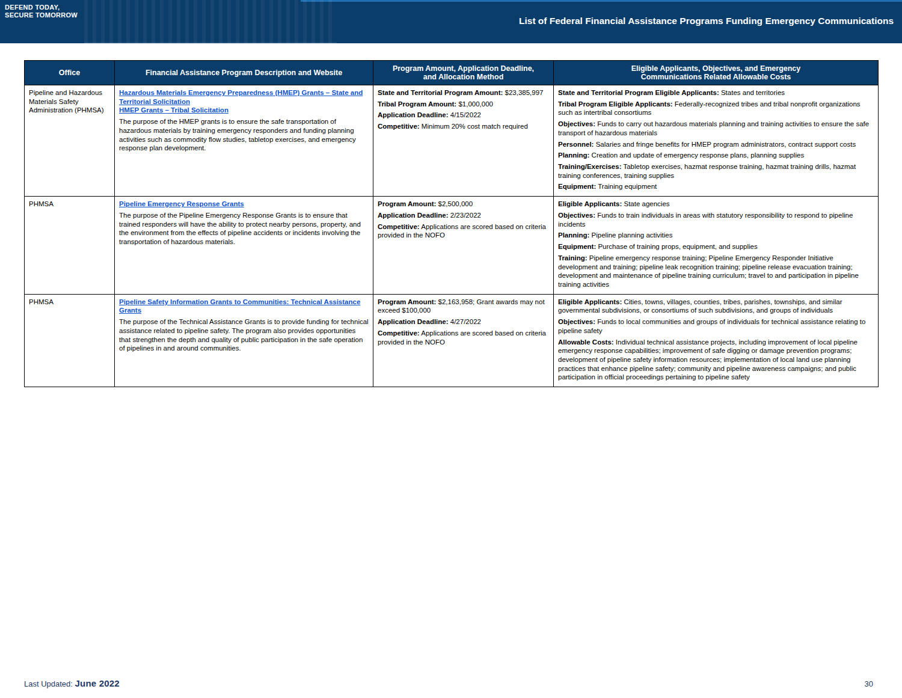DEFEND TODAY, SECURE TOMORROW
List of Federal Financial Assistance Programs Funding Emergency Communications
| Office | Financial Assistance Program Description and Website | Program Amount, Application Deadline, and Allocation Method | Eligible Applicants, Objectives, and Emergency Communications Related Allowable Costs |
| --- | --- | --- | --- |
| Pipeline and Hazardous Materials Safety Administration (PHMSA) | Hazardous Materials Emergency Preparedness (HMEP) Grants – State and Territorial Solicitation HMEP Grants – Tribal Solicitation The purpose of the HMEP grants is to ensure the safe transportation of hazardous materials by training emergency responders and funding planning activities such as commodity flow studies, tabletop exercises, and emergency response plan development. | State and Territorial Program Amount: $23,385,997 Tribal Program Amount: $1,000,000 Application Deadline: 4/15/2022 Competitive: Minimum 20% cost match required | State and Territorial Program Eligible Applicants: States and territories Tribal Program Eligible Applicants: Federally-recognized tribes and tribal nonprofit organizations such as intertribal consortiums Objectives: Funds to carry out hazardous materials planning and training activities to ensure the safe transport of hazardous materials Personnel: Salaries and fringe benefits for HMEP program administrators, contract support costs Planning: Creation and update of emergency response plans, planning supplies Training/Exercises: Tabletop exercises, hazmat response training, hazmat training drills, hazmat training conferences, training supplies Equipment: Training equipment |
| PHMSA | Pipeline Emergency Response Grants The purpose of the Pipeline Emergency Response Grants is to ensure that trained responders will have the ability to protect nearby persons, property, and the environment from the effects of pipeline accidents or incidents involving the transportation of hazardous materials. | Program Amount: $2,500,000 Application Deadline: 2/23/2022 Competitive: Applications are scored based on criteria provided in the NOFO | Eligible Applicants: State agencies Objectives: Funds to train individuals in areas with statutory responsibility to respond to pipeline incidents Planning: Pipeline planning activities Equipment: Purchase of training props, equipment, and supplies Training: Pipeline emergency response training; Pipeline Emergency Responder Initiative development and training; pipeline leak recognition training; pipeline release evacuation training; development and maintenance of pipeline training curriculum; travel to and participation in pipeline training activities |
| PHMSA | Pipeline Safety Information Grants to Communities: Technical Assistance Grants The purpose of the Technical Assistance Grants is to provide funding for technical assistance related to pipeline safety. The program also provides opportunities that strengthen the depth and quality of public participation in the safe operation of pipelines in and around communities. | Program Amount: $2,163,958; Grant awards may not exceed $100,000 Application Deadline: 4/27/2022 Competitive: Applications are scored based on criteria provided in the NOFO | Eligible Applicants: Cities, towns, villages, counties, tribes, parishes, townships, and similar governmental subdivisions, or consortiums of such subdivisions, and groups of individuals Objectives: Funds to local communities and groups of individuals for technical assistance relating to pipeline safety Allowable Costs: Individual technical assistance projects, including improvement of local pipeline emergency response capabilities; improvement of safe digging or damage prevention programs; development of pipeline safety information resources; implementation of local land use planning practices that enhance pipeline safety; community and pipeline awareness campaigns; and public participation in official proceedings pertaining to pipeline safety |
Last Updated: June 2022
30